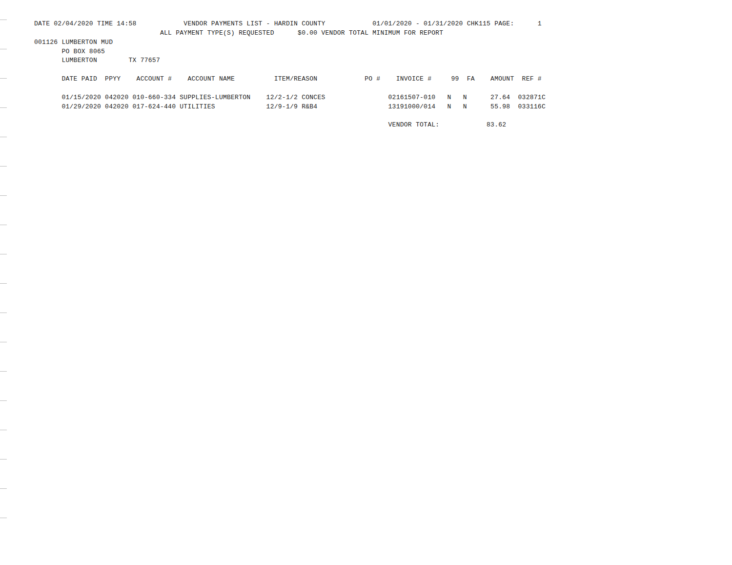DATE 02/04/2020 TIME 14:58 VENDOR PAYMENTS LIST - HARDIN COUNTY 01/01/2020 - 01/31/2020 CHK115 PAGE: 1 ALL PAYMENT TYPE(S) REQUESTED $0.00 VENDOR TOTAL MINIMUM FOR REPORT 001126 LUMBERTON MUD PO BOX 8065 LUMBERTON TX 77657 DATE PAID PPYY ACCOUNT # ACCOUNT NAME ITEM/REASON PO # INVOICE # 99 FA AMOUNT REF # 01/15/2020 042020 010-660-334 SUPPLIES-LUMBERTON 12/2-1/2 CONCES 02161507-010 N N 27.64 032871C 01/29/2020 042020 017-624-440 UTILITIES 12/9-1/9 R&B4 13191000/014 N N 55.98 033116C VENDOR TOTAL: 83.62